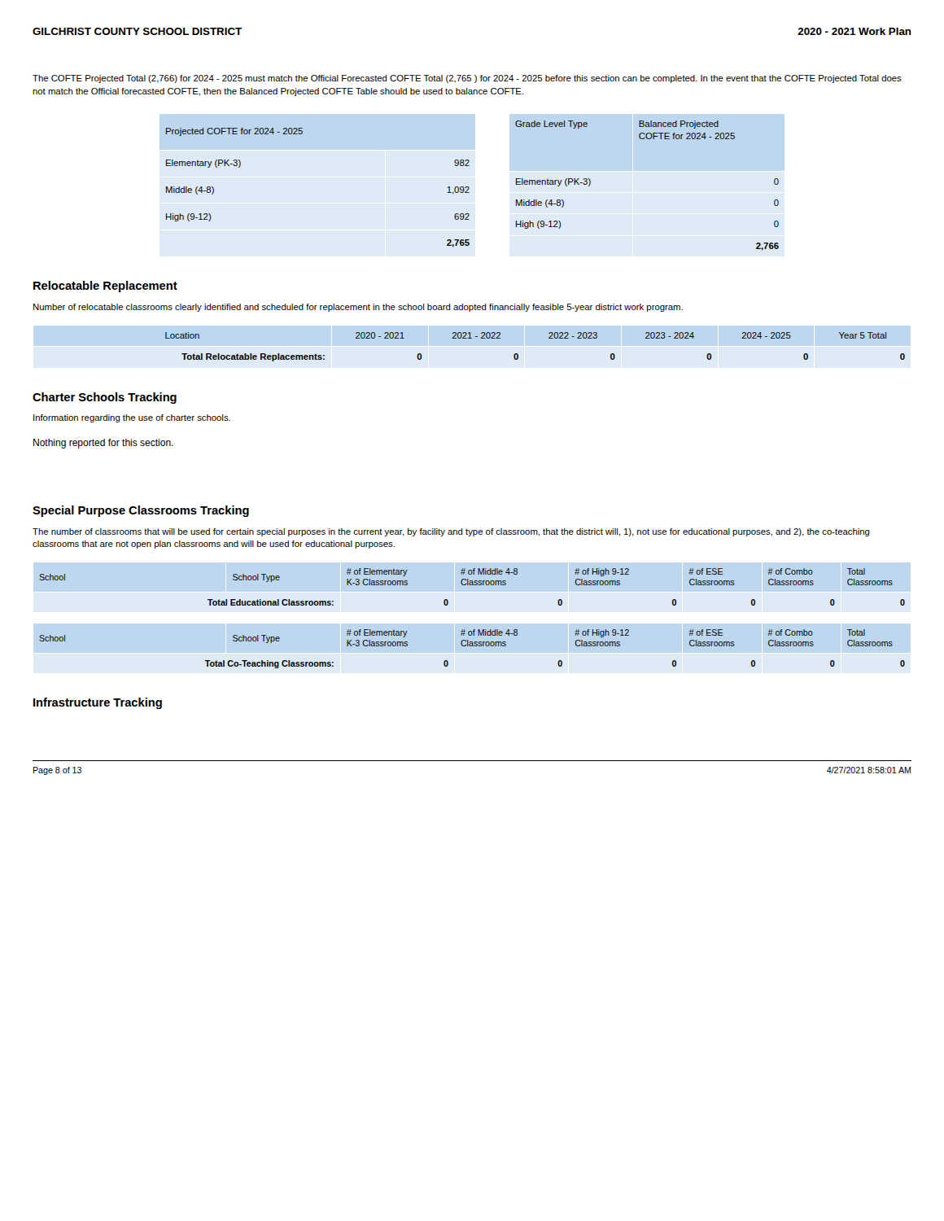GILCHRIST COUNTY SCHOOL DISTRICT 2020 - 2021 Work Plan
The COFTE Projected Total (2,766) for 2024 - 2025 must match the Official Forecasted COFTE Total (2,765 ) for 2024 - 2025 before this section can be completed. In the event that the COFTE Projected Total does not match the Official forecasted COFTE, then the Balanced Projected COFTE Table should be used to balance COFTE.
| Projected COFTE for 2024 - 2025 |
| --- |
| Elementary (PK-3) | 982 |
| Middle (4-8) | 1,092 |
| High (9-12) | 692 |
| | 2,765 |
| Grade Level Type | Balanced Projected COFTE for 2024 - 2025 |
| --- | --- |
| Elementary (PK-3) | 0 |
| Middle (4-8) | 0 |
| High (9-12) | 0 |
| | 2,766 |
Relocatable Replacement
Number of relocatable classrooms clearly identified and scheduled for replacement in the school board adopted financially feasible 5-year district work program.
| Location | 2020 - 2021 | 2021 - 2022 | 2022 - 2023 | 2023 - 2024 | 2024 - 2025 | Year 5 Total |
| --- | --- | --- | --- | --- | --- | --- |
| Total Relocatable Replacements: | 0 | 0 | 0 | 0 | 0 | 0 |
Charter Schools Tracking
Information regarding the use of charter schools.
Nothing reported for this section.
Special Purpose Classrooms Tracking
The number of classrooms that will be used for certain special purposes in the current year, by facility and type of classroom, that the district will, 1), not use for educational purposes, and 2), the co-teaching classrooms that are not open plan classrooms and will be used for educational purposes.
| School | School Type | # of Elementary K-3 Classrooms | # of Middle 4-8 Classrooms | # of High 9-12 Classrooms | # of ESE Classrooms | # of Combo Classrooms | Total Classrooms |
| --- | --- | --- | --- | --- | --- | --- | --- |
| Total Educational Classrooms: | 0 | 0 | 0 | 0 | 0 | 0 |
| School | School Type | # of Elementary K-3 Classrooms | # of Middle 4-8 Classrooms | # of High 9-12 Classrooms | # of ESE Classrooms | # of Combo Classrooms | Total Classrooms |
| --- | --- | --- | --- | --- | --- | --- | --- |
| Total Co-Teaching Classrooms: | 0 | 0 | 0 | 0 | 0 | 0 |
Infrastructure Tracking
Page 8 of 13 4/27/2021 8:58:01 AM